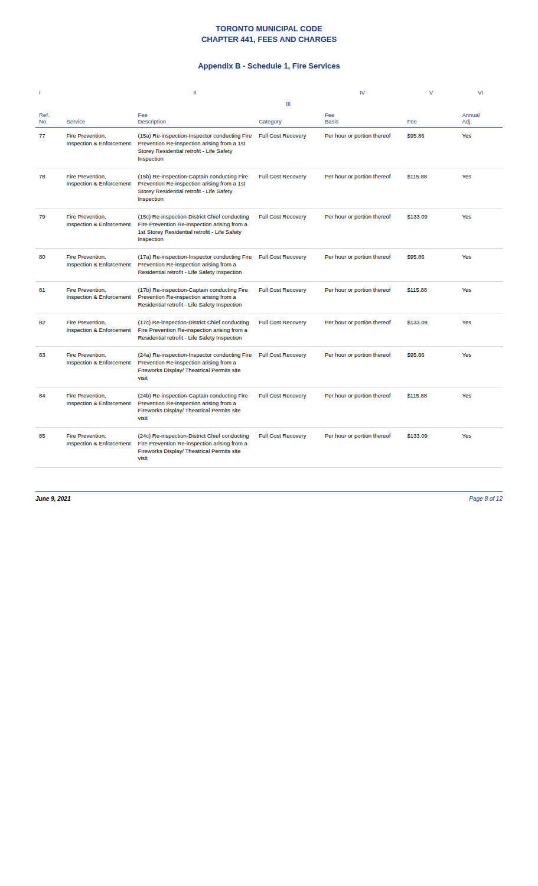TORONTO MUNICIPAL CODE
CHAPTER 441, FEES AND CHARGES
Appendix B - Schedule 1, Fire Services
| I | | II | | IV | V | VI |
| --- | --- | --- | --- | --- | --- | --- |
| | | | III | | | |
| Ref. No. | Service | Fee Description | Category | Fee Basis | Fee | Annual Adj. |
| 77 | Fire Prevention, Inspection & Enforcement | (15a) Re-inspection-Inspector conducting Fire Prevention Re-inspection arising from a 1st Storey Residential retrofit - Life Safety Inspection | Full Cost Recovery | Per hour or portion thereof | $95.86 | Yes |
| 78 | Fire Prevention, Inspection & Enforcement | (15b) Re-inspection-Captain conducting Fire Prevention Re-inspection arising from a 1st Storey Residential retrofit - Life Safety Inspection | Full Cost Recovery | Per hour or portion thereof | $115.88 | Yes |
| 79 | Fire Prevention, Inspection & Enforcement | (15c) Re-inspection-District Chief conducting Fire Prevention Re-inspection arising from a 1st Storey Residential retrofit - Life Safety Inspection | Full Cost Recovery | Per hour or portion thereof | $133.09 | Yes |
| 80 | Fire Prevention, Inspection & Enforcement | (17a) Re-inspection-Inspector conducting Fire Prevention Re-inspection arising from a Residential retrofit - Life Safety Inspection | Full Cost Recovery | Per hour or portion thereof | $95.86 | Yes |
| 81 | Fire Prevention, Inspection & Enforcement | (17b) Re-inspection-Captain conducting Fire Prevention Re-inspection arising from a Residential retrofit - Life Safety Inspection | Full Cost Recovery | Per hour or portion thereof | $115.88 | Yes |
| 82 | Fire Prevention, Inspection & Enforcement | (17c) Re-inspection-District Chief conducting Fire Prevention Re-inspection arising from a Residential retrofit - Life Safety Inspection | Full Cost Recovery | Per hour or portion thereof | $133.09 | Yes |
| 83 | Fire Prevention, Inspection & Enforcement | (24a) Re-inspection-Inspector conducting Fire Prevention Re-inspection arising from a Fireworks Display/ Theatrical Permits site visit | Full Cost Recovery | Per hour or portion thereof | $95.86 | Yes |
| 84 | Fire Prevention, Inspection & Enforcement | (24b) Re-inspection-Captain conducting Fire Prevention Re-inspection arising from a Fireworks Display/ Theatrical Permits site visit | Full Cost Recovery | Per hour or portion thereof | $115.88 | Yes |
| 85 | Fire Prevention, Inspection & Enforcement | (24c) Re-inspection-District Chief conducting Fire Prevention Re-inspection arising from a Fireworks Display/ Theatrical Permits site visit | Full Cost Recovery | Per hour or portion thereof | $133.09 | Yes |
June 9, 2021 Page 8 of 12